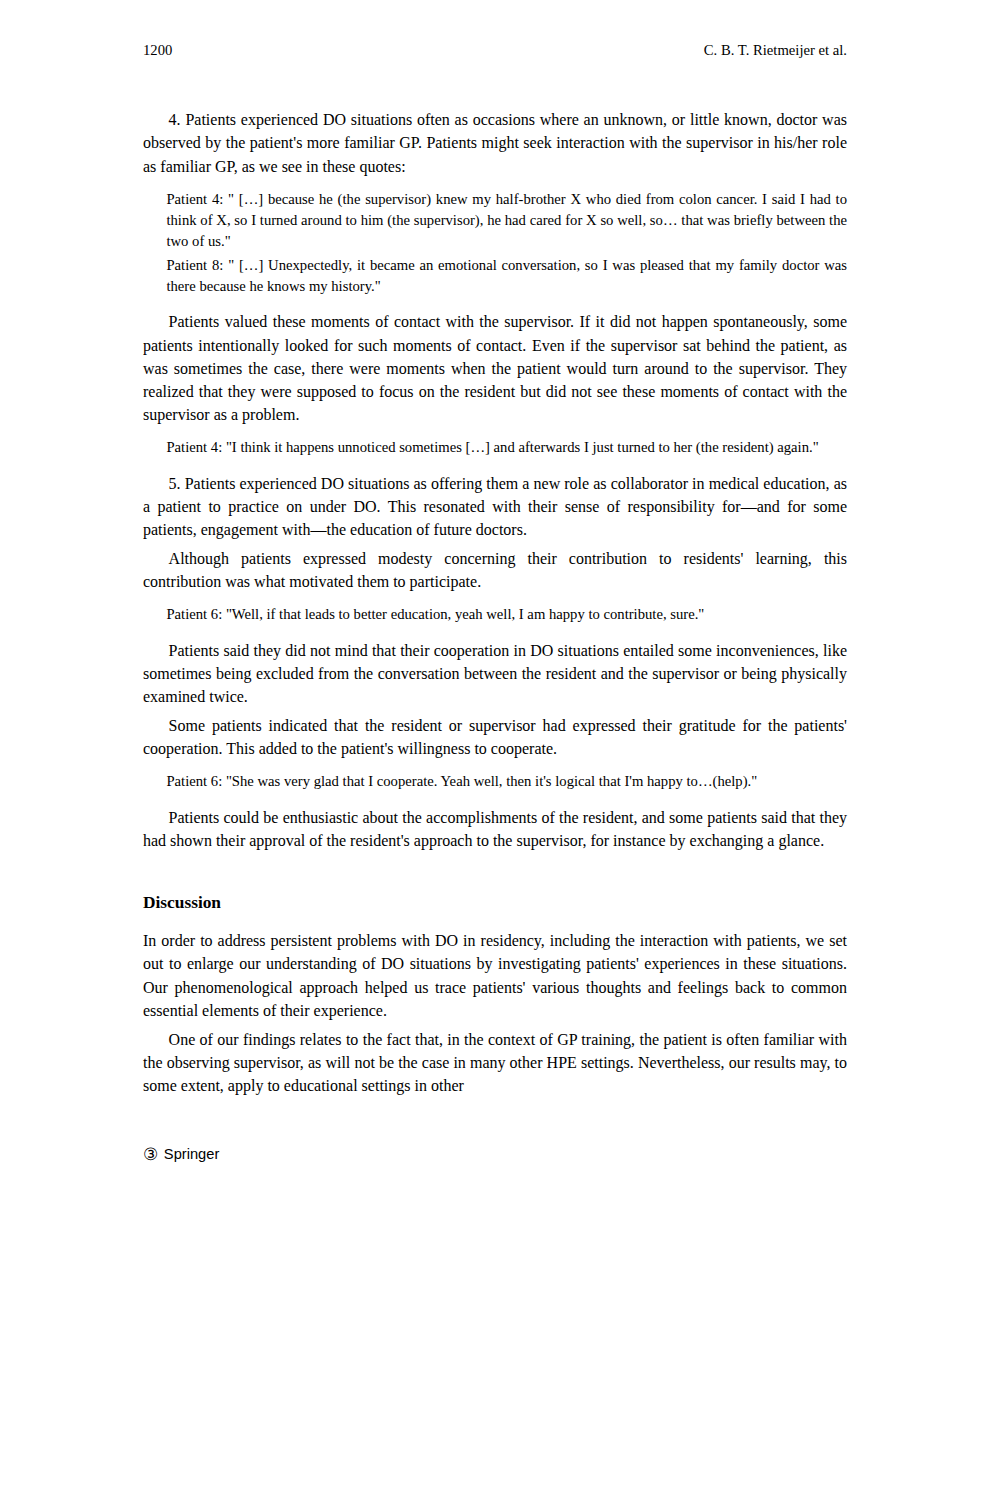1200 C. B. T. Rietmeijer et al.
4. Patients experienced DO situations often as occasions where an unknown, or little known, doctor was observed by the patient's more familiar GP. Patients might seek interaction with the supervisor in his/her role as familiar GP, as we see in these quotes:
Patient 4: " […] because he (the supervisor) knew my half-brother X who died from colon cancer. I said I had to think of X, so I turned around to him (the supervisor), he had cared for X so well, so… that was briefly between the two of us."
Patient 8: " […] Unexpectedly, it became an emotional conversation, so I was pleased that my family doctor was there because he knows my history."
Patients valued these moments of contact with the supervisor. If it did not happen spontaneously, some patients intentionally looked for such moments of contact. Even if the supervisor sat behind the patient, as was sometimes the case, there were moments when the patient would turn around to the supervisor. They realized that they were supposed to focus on the resident but did not see these moments of contact with the supervisor as a problem.
Patient 4: "I think it happens unnoticed sometimes […] and afterwards I just turned to her (the resident) again."
5. Patients experienced DO situations as offering them a new role as collaborator in medical education, as a patient to practice on under DO. This resonated with their sense of responsibility for—and for some patients, engagement with—the education of future doctors.
Although patients expressed modesty concerning their contribution to residents' learning, this contribution was what motivated them to participate.
Patient 6: "Well, if that leads to better education, yeah well, I am happy to contribute, sure."
Patients said they did not mind that their cooperation in DO situations entailed some inconveniences, like sometimes being excluded from the conversation between the resident and the supervisor or being physically examined twice.
Some patients indicated that the resident or supervisor had expressed their gratitude for the patients' cooperation. This added to the patient's willingness to cooperate.
Patient 6: "She was very glad that I cooperate. Yeah well, then it's logical that I'm happy to…(help)."
Patients could be enthusiastic about the accomplishments of the resident, and some patients said that they had shown their approval of the resident's approach to the supervisor, for instance by exchanging a glance.
Discussion
In order to address persistent problems with DO in residency, including the interaction with patients, we set out to enlarge our understanding of DO situations by investigating patients' experiences in these situations. Our phenomenological approach helped us trace patients' various thoughts and feelings back to common essential elements of their experience.
One of our findings relates to the fact that, in the context of GP training, the patient is often familiar with the observing supervisor, as will not be the case in many other HPE settings. Nevertheless, our results may, to some extent, apply to educational settings in other
③ Springer